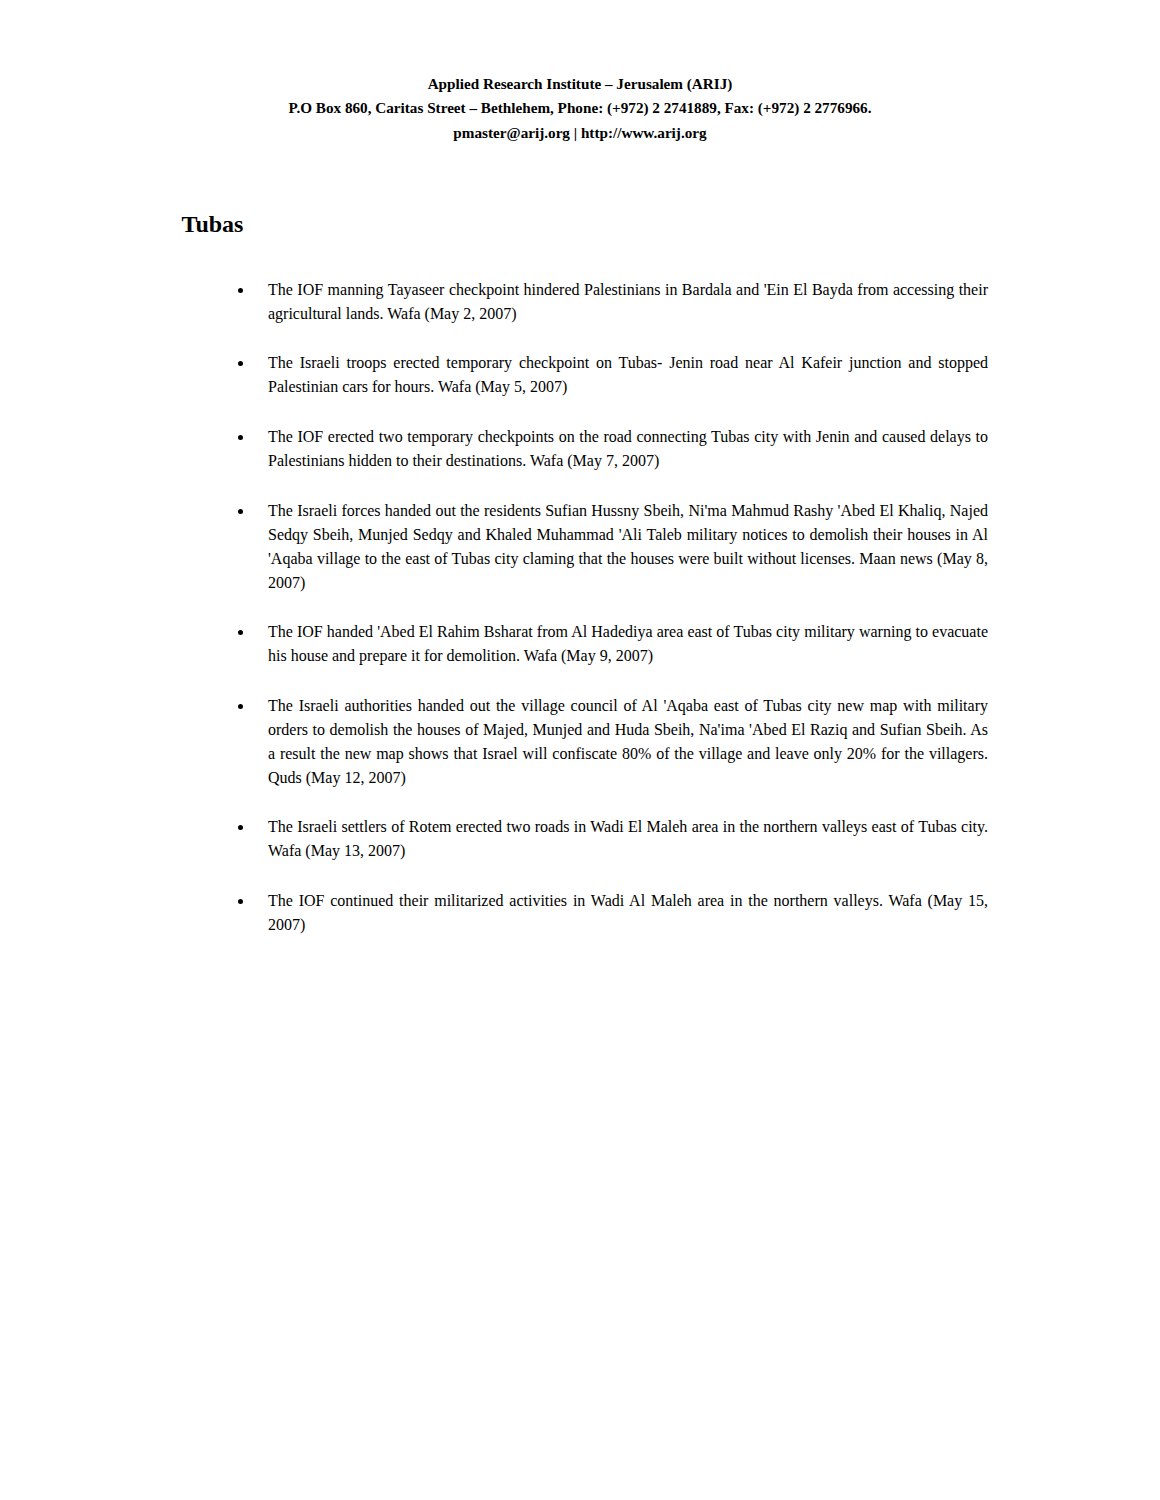Applied Research Institute – Jerusalem (ARIJ)
P.O Box 860, Caritas Street – Bethlehem, Phone: (+972) 2 2741889, Fax: (+972) 2 2776966.
pmaster@arij.org | http://www.arij.org
Tubas
The IOF manning Tayaseer checkpoint hindered Palestinians in Bardala and 'Ein El Bayda from accessing their agricultural lands. Wafa (May 2, 2007)
The Israeli troops erected temporary checkpoint on Tubas- Jenin road near Al Kafeir junction and stopped Palestinian cars for hours. Wafa (May 5, 2007)
The IOF erected two temporary checkpoints on the road connecting Tubas city with Jenin and caused delays to Palestinians hidden to their destinations. Wafa (May 7, 2007)
The Israeli forces handed out the residents Sufian Hussny Sbeih, Ni'ma Mahmud Rashy 'Abed El Khaliq, Najed Sedqy Sbeih, Munjed Sedqy and Khaled Muhammad 'Ali Taleb military notices to demolish their houses in Al 'Aqaba village to the east of Tubas city claming that the houses were built without licenses. Maan news (May 8, 2007)
The IOF handed 'Abed El Rahim Bsharat from Al Hadediya area east of Tubas city military warning to evacuate his house and prepare it for demolition. Wafa (May 9, 2007)
The Israeli authorities handed out the village council of Al 'Aqaba east of Tubas city new map with military orders to demolish the houses of Majed, Munjed and Huda Sbeih, Na'ima 'Abed El Raziq and Sufian Sbeih. As a result the new map shows that Israel will confiscate 80% of the village and leave only 20% for the villagers. Quds (May 12, 2007)
The Israeli settlers of Rotem erected two roads in Wadi El Maleh area in the northern valleys east of Tubas city. Wafa (May 13, 2007)
The IOF continued their militarized activities in Wadi Al Maleh area in the northern valleys. Wafa (May 15, 2007)